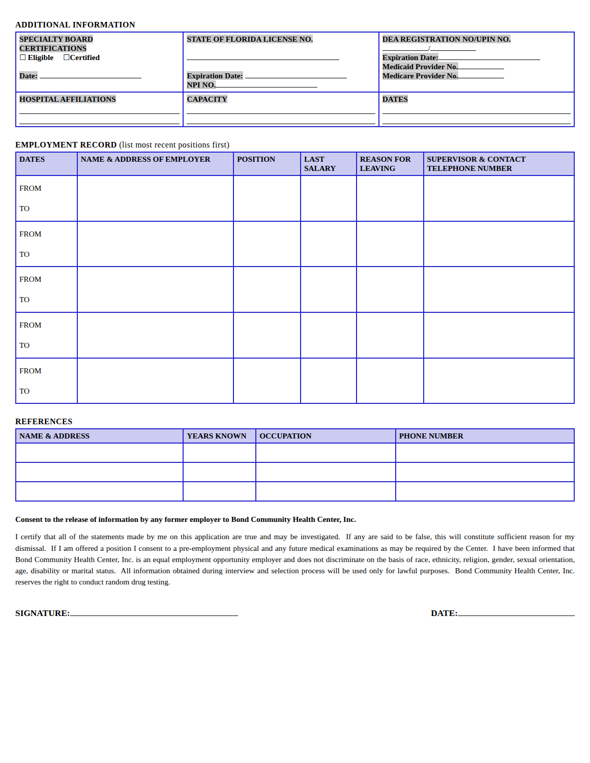ADDITIONAL INFORMATION
| SPECIALTY BOARD CERTIFICATIONS ☐ Eligible ☐ Certified Date: | STATE OF FLORIDA LICENSE NO. Expiration Date: NPI NO. | DEA REGISTRATION NO/UPIN NO. / Expiration Date: Medicaid Provider No. Medicare Provider No. |
| HOSPITAL AFFILIATIONS | CAPACITY | DATES |
EMPLOYMENT RECORD (list most recent positions first)
| DATES | NAME & ADDRESS OF EMPLOYER | POSITION | LAST SALARY | REASON FOR LEAVING | SUPERVISOR & CONTACT TELEPHONE NUMBER |
| --- | --- | --- | --- | --- | --- |
| FROM TO | | | | | |
| FROM TO | | | | | |
| FROM TO | | | | | |
| FROM TO | | | | | |
| FROM TO | | | | | |
REFERENCES
| NAME & ADDRESS | YEARS KNOWN | OCCUPATION | PHONE NUMBER |
| --- | --- | --- | --- |
Consent to the release of information by any former employer to Bond Community Health Center, Inc.
I certify that all of the statements made by me on this application are true and may be investigated. If any are said to be false, this will constitute sufficient reason for my dismissal. If I am offered a position I consent to a pre-employment physical and any future medical examinations as may be required by the Center. I have been informed that Bond Community Health Center, Inc. is an equal employment opportunity employer and does not discriminate on the basis of race, ethnicity, religion, gender, sexual orientation, age, disability or marital status. All information obtained during interview and selection process will be used only for lawful purposes. Bond Community Health Center, Inc. reserves the right to conduct random drug testing.
SIGNATURE:
DATE: